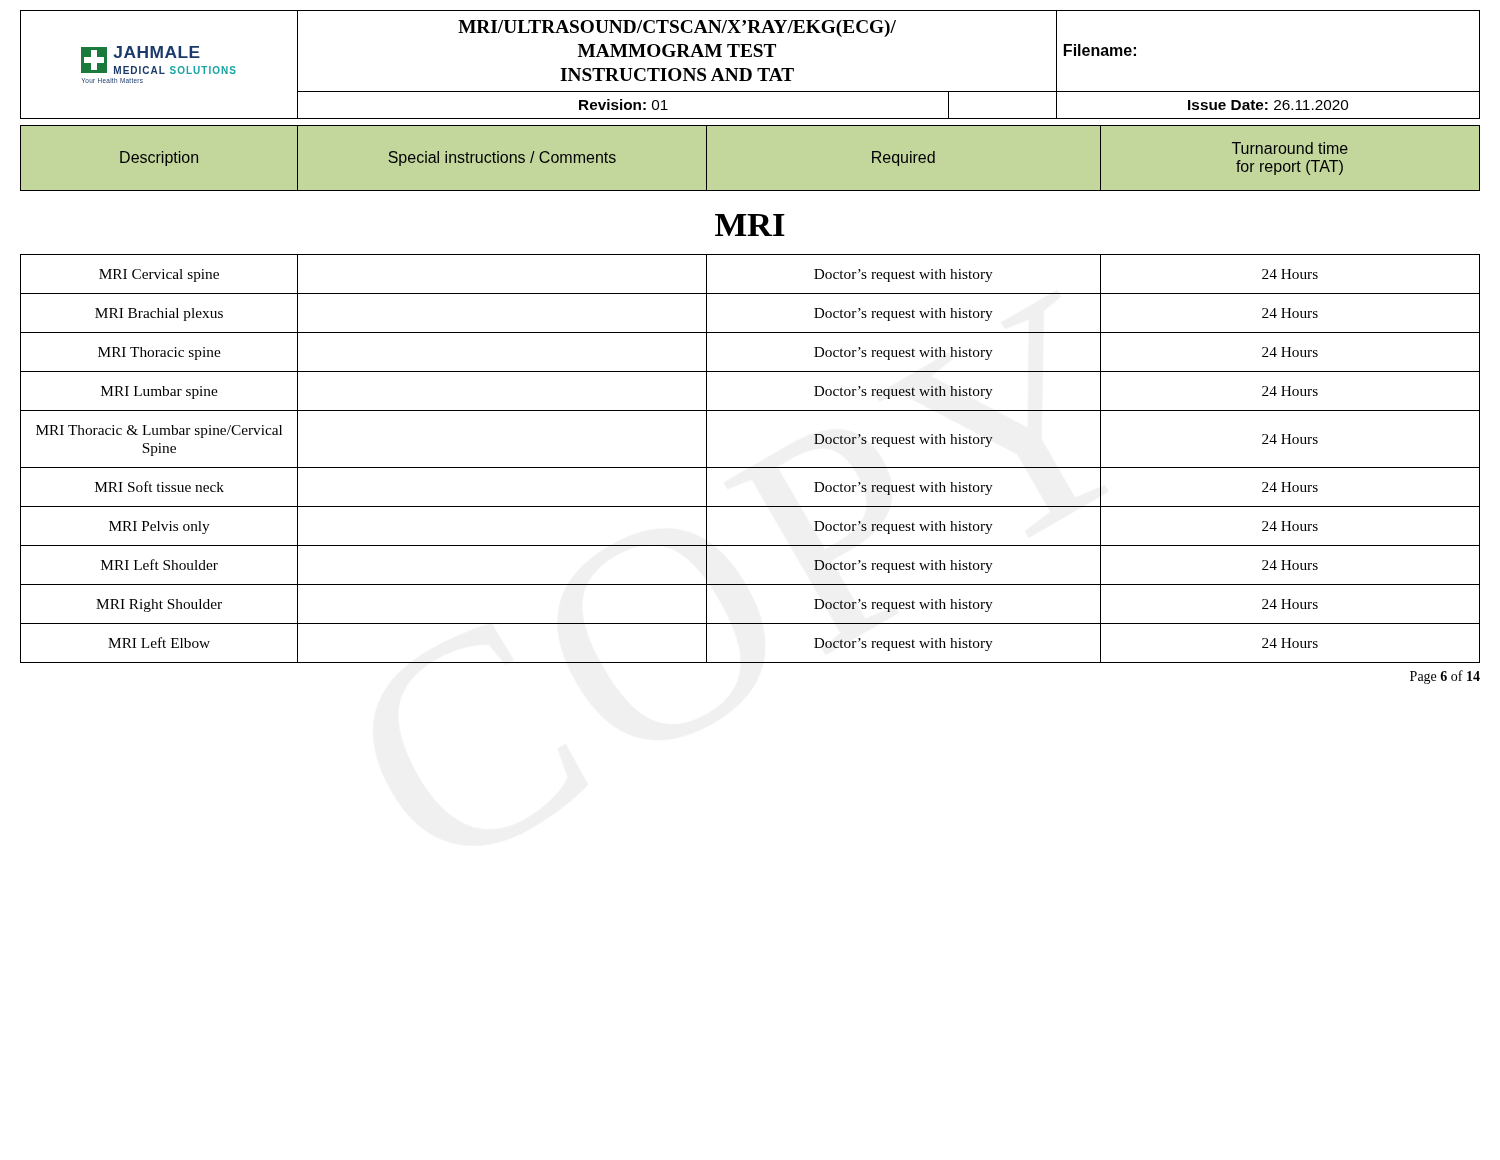COPY
| JAHMALE MEDICAL SOLUTIONS Your Health Matters | MRI/ULTRASOUND/CTSCAN/X’RAY/EKG(ECG)/ MAMMOGRAM TEST INSTRUCTIONS AND TAT | Filename: |
| Revision: 01 | | Issue Date: 26.11.2020 |
| Description | Special instructions / Comments | Required | Turnaround time for report (TAT) |
MRI
| MRI Cervical spine | | Doctor’s request with history | 24 Hours |
| MRI Brachial plexus | | Doctor’s request with history | 24 Hours |
| MRI Thoracic spine | | Doctor’s request with history | 24 Hours |
| MRI Lumbar spine | | Doctor’s request with history | 24 Hours |
| MRI Thoracic & Lumbar spine/Cervical Spine | | Doctor’s request with history | 24 Hours |
| MRI Soft tissue neck | | Doctor’s request with history | 24 Hours |
| MRI Pelvis only | | Doctor’s request with history | 24 Hours |
| MRI Left Shoulder | | Doctor’s request with history | 24 Hours |
| MRI Right Shoulder | | Doctor’s request with history | 24 Hours |
| MRI Left Elbow | | Doctor’s request with history | 24 Hours |
Page 6 of 14